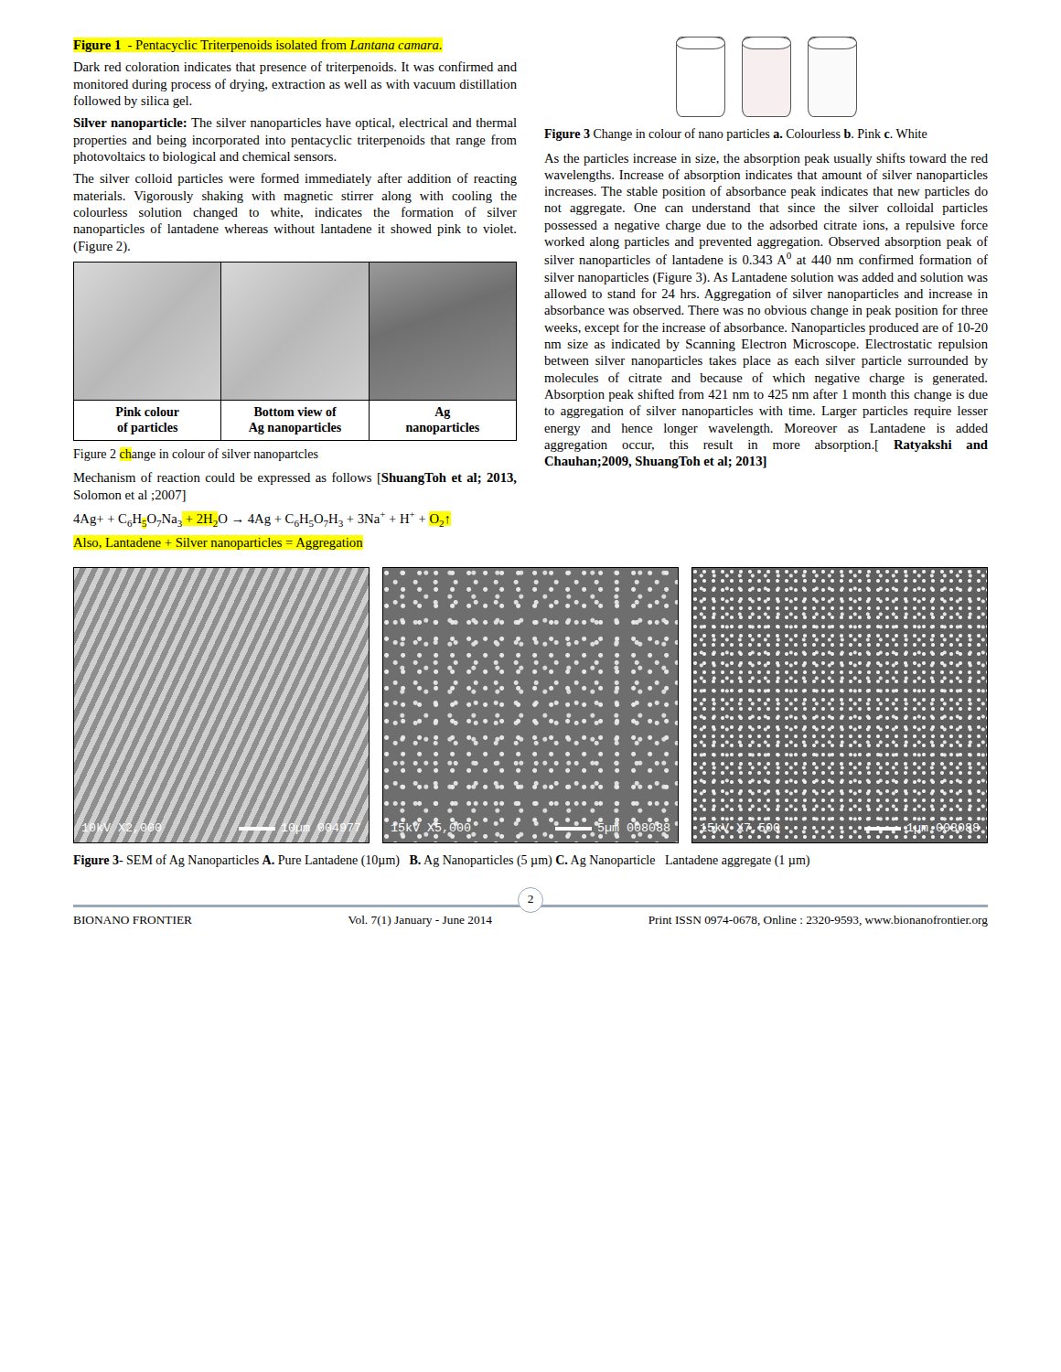Figure 1 - Pentacyclic Triterpenoids isolated from Lantana camara.
Dark red coloration indicates that presence of triterpenoids. It was confirmed and monitored during process of drying, extraction as well as with vacuum distillation followed by silica gel.
Silver nanoparticle: The silver nanoparticles have optical, electrical and thermal properties and being incorporated into pentacyclic triterpenoids that range from photovoltaics to biological and chemical sensors.
The silver colloid particles were formed immediately after addition of reacting materials. Vigorously shaking with magnetic stirrer along with cooling the colourless solution changed to white, indicates the formation of silver nanoparticles of lantadene whereas without lantadene it showed pink to violet. (Figure 2).
Pink colour
of particles
Bottom view of
Ag nanoparticles
Ag
nanoparticles
Figure 2 change in colour of silver nanopartcles
Mechanism of reaction could be expressed as follows [ShuangToh et al; 2013, Solomon et al ;2007]
4Ag+ + C6H5O7Na3 + 2H2 O → 4Ag + C6H5O7H3 + 3Na+ + H+ + O2↑
Also, Lantadene + Silver nanoparticles = Aggregation
Figure 3 Change in colour of nano particles a. Colourless b. Pink c. White
As the particles increase in size, the absorption peak usually shifts toward the red wavelengths. Increase of absorption indicates that amount of silver nanoparticles increases. The stable position of absorbance peak indicates that new particles do not aggregate. One can understand that since the silver colloidal particles possessed a negative charge due to the adsorbed citrate ions, a repulsive force worked along particles and prevented aggregation. Observed absorption peak of silver nanoparticles of lantadene is 0.343 A0 at 440 nm confirmed formation of silver nanoparticles (Figure 3). As Lantadene solution was added and solution was allowed to stand for 24 hrs. Aggregation of silver nanoparticles and increase in absorbance was observed. There was no obvious change in peak position for three weeks, except for the increase of absorbance. Nanoparticles produced are of 10-20 nm size as indicated by Scanning Electron Microscope. Electrostatic repulsion between silver nanoparticles takes place as each silver particle surrounded by molecules of citrate and because of which negative charge is generated. Absorption peak shifted from 421 nm to 425 nm after 1 month this change is due to aggregation of silver nanoparticles with time. Larger particles require lesser energy and hence longer wavelength. Moreover as Lantadene is added aggregation occur, this result in more absorption.[ Ratyakshi and Chauhan;2009, ShuangToh et al; 2013]
10kV X2,000 10µm 004977
15kV X5,000 5µm 008088
15kV X7,500 1µm 008088
Figure 3- SEM of Ag Nanoparticles A. Pure Lantadene (10µm) B. Ag Nanoparticles (5 µm) C. Ag Nanoparticle Lantadene aggregate (1 µm)
2
BIONANO FRONTIER Vol. 7(1) January - June 2014 Print ISSN 0974-0678, Online : 2320-9593, www.bionanofrontier.org